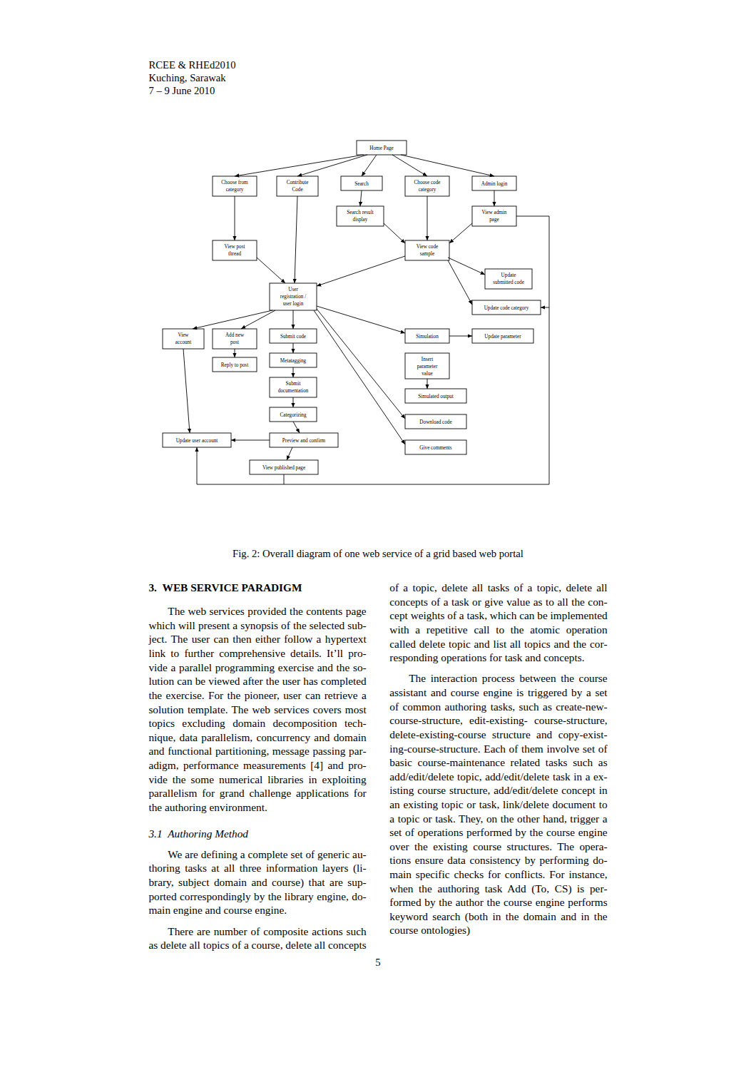RCEE & RHEd2010
Kuching, Sarawak
7 – 9 June 2010
Home Page Choose from category Contribute Code Search Choose code category Admin login Search result display View admin page View post thread View code sample Update submitted code Update code category User registration / user login View account Add new post Submit code Reply to post Metatagging Submit documentation Categorizing Preview and confirm Update user account View published page Simulation Update parameter Insert parameter value Simulated output Download code Give comments
Fig. 2: Overall diagram of one web service of a grid based web portal
3. Web Service Paradigm
The web services provided the contents page which will present a synopsis of the selected subject. The user can then either follow a hypertext link to further comprehensive details. It’ll provide a parallel programming exercise and the solution can be viewed after the user has completed the exercise. For the pioneer, user can retrieve a solution template. The web services covers most topics excluding domain decomposition technique, data parallelism, concurrency and domain and functional partitioning, message passing paradigm, performance measurements [4] and provide the some numerical libraries in exploiting parallelism for grand challenge applications for the authoring environment.
3.1 Authoring Method
We are defining a complete set of generic authoring tasks at all three information layers (library, subject domain and course) that are supported correspondingly by the library engine, domain engine and course engine.
There are number of composite actions such as delete all topics of a course, delete all concepts of a topic, delete all tasks of a topic, delete all concepts of a task or give value as to all the concept weights of a task, which can be implemented with a repetitive call to the atomic operation called delete topic and list all topics and the corresponding operations for task and concepts.
The interaction process between the course assistant and course engine is triggered by a set of common authoring tasks, such as create-new-course-structure, edit-existing- course-structure, delete-existing-course structure and copy-existing-course-structure. Each of them involve set of basic course-maintenance related tasks such as add/edit/delete topic, add/edit/delete task in a existing course structure, add/edit/delete concept in an existing topic or task, link/delete document to a topic or task. They, on the other hand, trigger a set of operations performed by the course engine over the existing course structures. The operations ensure data consistency by performing domain specific checks for conflicts. For instance, when the authoring task Add (To, CS) is performed by the author the course engine performs keyword search (both in the domain and in the course ontologies)
5